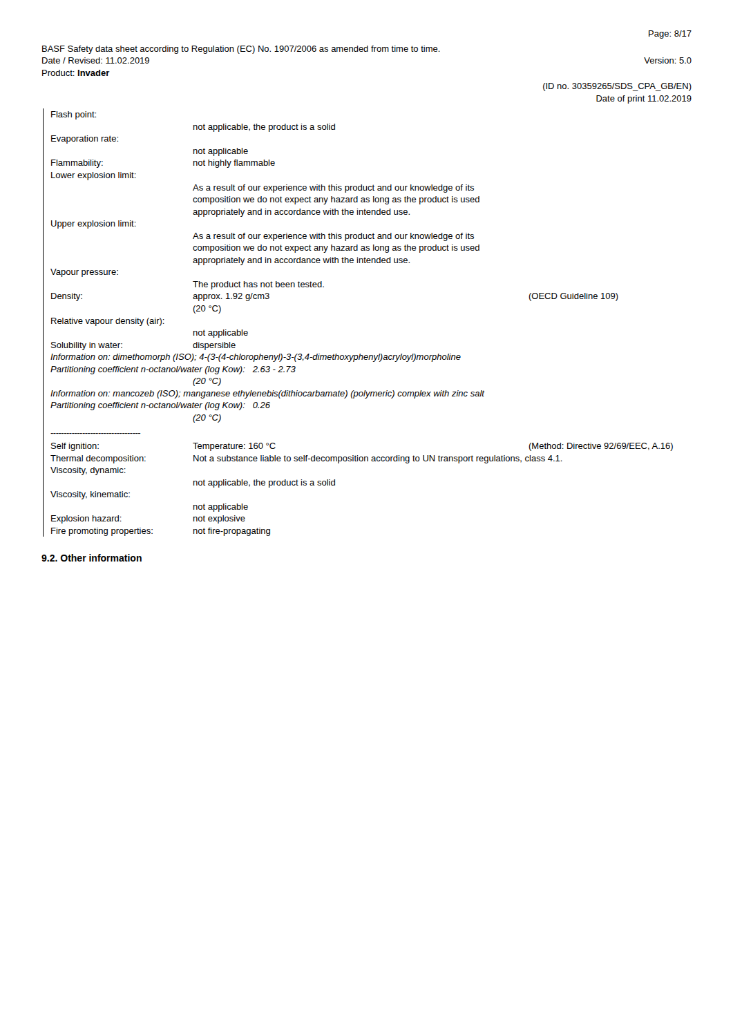Page: 8/17
BASF Safety data sheet according to Regulation (EC) No. 1907/2006 as amended from time to time.
Date / Revised: 11.02.2019 Version: 5.0
Product: Invader
(ID no. 30359265/SDS_CPA_GB/EN)
Date of print 11.02.2019
| Flash point: | | |
| | not applicable, the product is a solid | |
| Evaporation rate: | | |
| | not applicable | |
| Flammability: | not highly flammable | |
| Lower explosion limit: | | |
| | As a result of our experience with this product and our knowledge of its composition we do not expect any hazard as long as the product is used appropriately and in accordance with the intended use. | |
| Upper explosion limit: | | |
| | As a result of our experience with this product and our knowledge of its composition we do not expect any hazard as long as the product is used appropriately and in accordance with the intended use. | |
| Vapour pressure: | | |
| | The product has not been tested. | |
| Density: | approx. 1.92 g/cm3 (20 °C) | (OECD Guideline 109) |
| Relative vapour density (air): | | |
| | not applicable | |
| Solubility in water: | dispersible | |
Information on: dimethomorph (ISO); 4-(3-(4-chlorophenyl)-3-(3,4-dimethoxyphenyl)acryloyl)morpholine
Partitioning coefficient n-octanol/water (log Kow): 2.63 - 2.73
(20 °C)
Information on: mancozeb (ISO); manganese ethylenebis(dithiocarbamate) (polymeric) complex with zinc salt
Partitioning coefficient n-octanol/water (log Kow): 0.26
(20 °C)
----------------------------------
| Self ignition: | Temperature: 160 °C | (Method: Directive 92/69/EEC, A.16) |
| Thermal decomposition: | Not a substance liable to self-decomposition according to UN transport regulations, class 4.1. |
| Viscosity, dynamic: | | |
| | not applicable, the product is a solid | |
| Viscosity, kinematic: | | |
| | not applicable | |
| Explosion hazard: | not explosive | |
| Fire promoting properties: | not fire-propagating | |
9.2. Other information